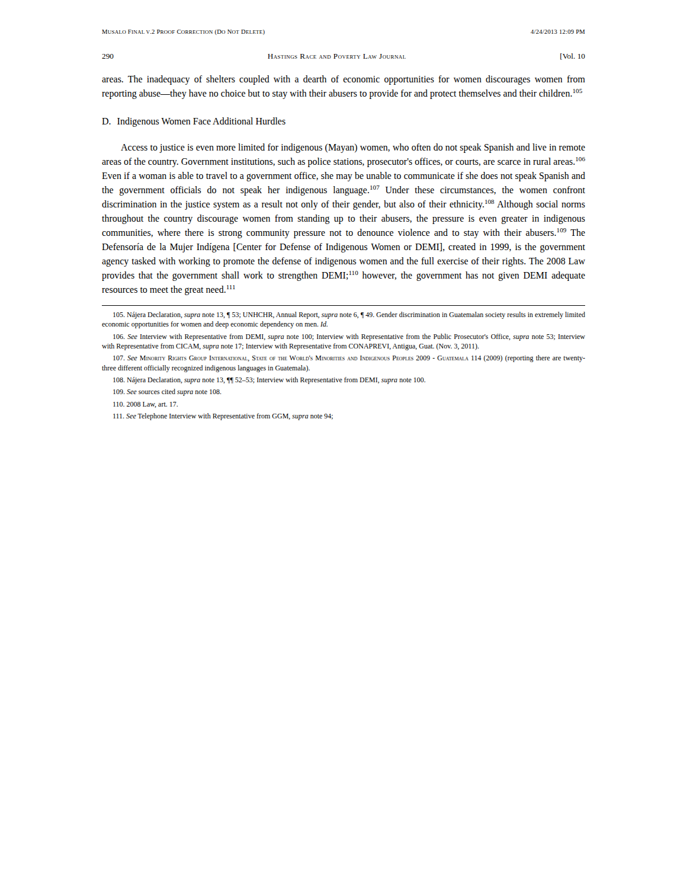MUSALO FINAL V.2 PROOF CORRECTION (DO NOT DELETE) 4/24/2013 12:09 PM
290 Hastings Race and Poverty Law Journal [Vol. 10
areas. The inadequacy of shelters coupled with a dearth of economic opportunities for women discourages women from reporting abuse—they have no choice but to stay with their abusers to provide for and protect themselves and their children.105
D. Indigenous Women Face Additional Hurdles
Access to justice is even more limited for indigenous (Mayan) women, who often do not speak Spanish and live in remote areas of the country. Government institutions, such as police stations, prosecutor's offices, or courts, are scarce in rural areas.106 Even if a woman is able to travel to a government office, she may be unable to communicate if she does not speak Spanish and the government officials do not speak her indigenous language.107 Under these circumstances, the women confront discrimination in the justice system as a result not only of their gender, but also of their ethnicity.108 Although social norms throughout the country discourage women from standing up to their abusers, the pressure is even greater in indigenous communities, where there is strong community pressure not to denounce violence and to stay with their abusers.109 The Defensoría de la Mujer Indígena [Center for Defense of Indigenous Women or DEMI], created in 1999, is the government agency tasked with working to promote the defense of indigenous women and the full exercise of their rights. The 2008 Law provides that the government shall work to strengthen DEMI;110 however, the government has not given DEMI adequate resources to meet the great need.111
105. Nájera Declaration, supra note 13, ¶ 53; UNHCHR, Annual Report, supra note 6, ¶ 49. Gender discrimination in Guatemalan society results in extremely limited economic opportunities for women and deep economic dependency on men. Id.
106. See Interview with Representative from DEMI, supra note 100; Interview with Representative from the Public Prosecutor's Office, supra note 53; Interview with Representative from CICAM, supra note 17; Interview with Representative from CONAPREVI, Antigua, Guat. (Nov. 3, 2011).
107. See Minority Rights Group International, State of the World's Minorities and Indigenous Peoples 2009 - Guatemala 114 (2009) (reporting there are twenty-three different officially recognized indigenous languages in Guatemala).
108. Nájera Declaration, supra note 13, ¶¶ 52–53; Interview with Representative from DEMI, supra note 100.
109. See sources cited supra note 108.
110. 2008 Law, art. 17.
111. See Telephone Interview with Representative from GGM, supra note 94;